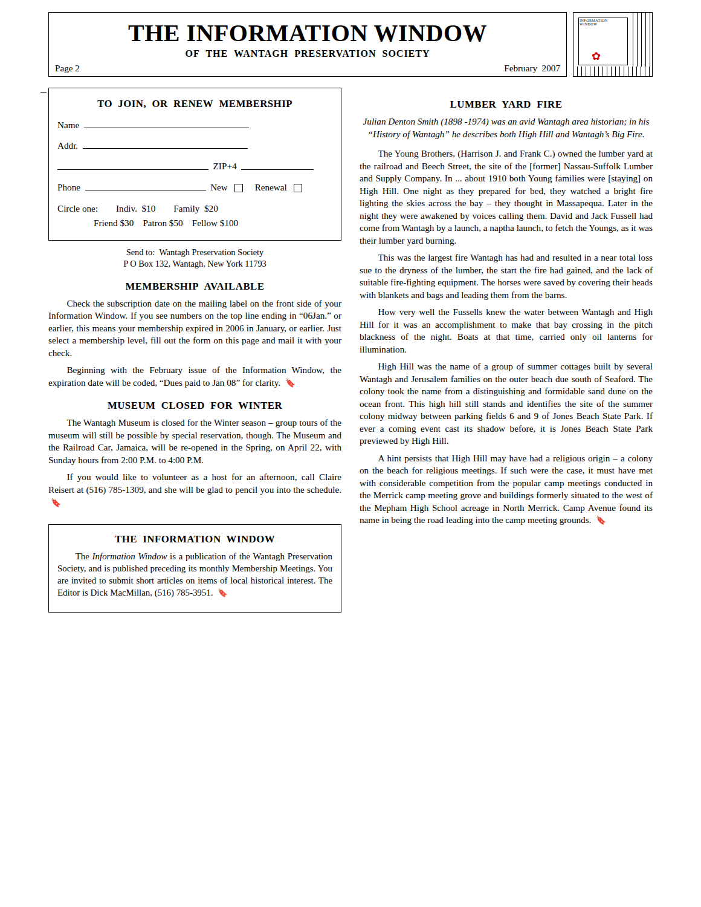THE INFORMATION WINDOW
OF THE WANTAGH PRESERVATION SOCIETY
Page 2 February 2007
INFORMATION
WINDOW
✿
TO JOIN, OR RENEW MEMBERSHIP
Name
Addr.
ZIP+4
Phone New Renewal
Circle one: Indiv. $10 Family $20
Friend $30 Patron $50 Fellow $100
Send to: Wantagh Preservation Society
P O Box 132, Wantagh, New York 11793
MEMBERSHIP AVAILABLE
Check the subscription date on the mailing label on the front side of your Information Window. If you see numbers on the top line ending in “06Jan.” or earlier, this means your membership expired in 2006 in January, or earlier. Just select a membership level, fill out the form on this page and mail it with your check.
Beginning with the February issue of the Information Window, the expiration date will be coded, “Dues paid to Jan 08” for clarity. 🔖
MUSEUM CLOSED FOR WINTER
The Wantagh Museum is closed for the Winter season – group tours of the museum will still be possible by special reservation, though. The Museum and the Railroad Car, Jamaica, will be re-opened in the Spring, on April 22, with Sunday hours from 2:00 P.M. to 4:00 P.M.
If you would like to volunteer as a host for an afternoon, call Claire Reisert at (516) 785-1309, and she will be glad to pencil you into the schedule. 🔖
THE INFORMATION WINDOW
The Information Window is a publication of the Wantagh Preservation Society, and is published preceding its monthly Membership Meetings. You are invited to submit short articles on items of local historical interest. The Editor is Dick MacMillan, (516) 785-3951. 🔖
LUMBER YARD FIRE
Julian Denton Smith (1898 -1974) was an avid Wantagh area historian; in his “History of Wantagh” he describes both High Hill and Wantagh’s Big Fire.
The Young Brothers, (Harrison J. and Frank C.) owned the lumber yard at the railroad and Beech Street, the site of the [former] Nassau-Suffolk Lumber and Supply Company. In ... about 1910 both Young families were [staying] on High Hill. One night as they prepared for bed, they watched a bright fire lighting the skies across the bay – they thought in Massapequa. Later in the night they were awakened by voices calling them. David and Jack Fussell had come from Wantagh by a launch, a naptha launch, to fetch the Youngs, as it was their lumber yard burning.
This was the largest fire Wantagh has had and resulted in a near total loss sue to the dryness of the lumber, the start the fire had gained, and the lack of suitable fire-fighting equipment. The horses were saved by covering their heads with blankets and bags and leading them from the barns.
How very well the Fussells knew the water between Wantagh and High Hill for it was an accomplishment to make that bay crossing in the pitch blackness of the night. Boats at that time, carried only oil lanterns for illumination.
High Hill was the name of a group of summer cottages built by several Wantagh and Jerusalem families on the outer beach due south of Seaford. The colony took the name from a distinguishing and formidable sand dune on the ocean front. This high hill still stands and identifies the site of the summer colony midway between parking fields 6 and 9 of Jones Beach State Park. If ever a coming event cast its shadow before, it is Jones Beach State Park previewed by High Hill.
A hint persists that High Hill may have had a religious origin – a colony on the beach for religious meetings. If such were the case, it must have met with considerable competition from the popular camp meetings conducted in the Merrick camp meeting grove and buildings formerly situated to the west of the Mepham High School acreage in North Merrick. Camp Avenue found its name in being the road leading into the camp meeting grounds. 🔖